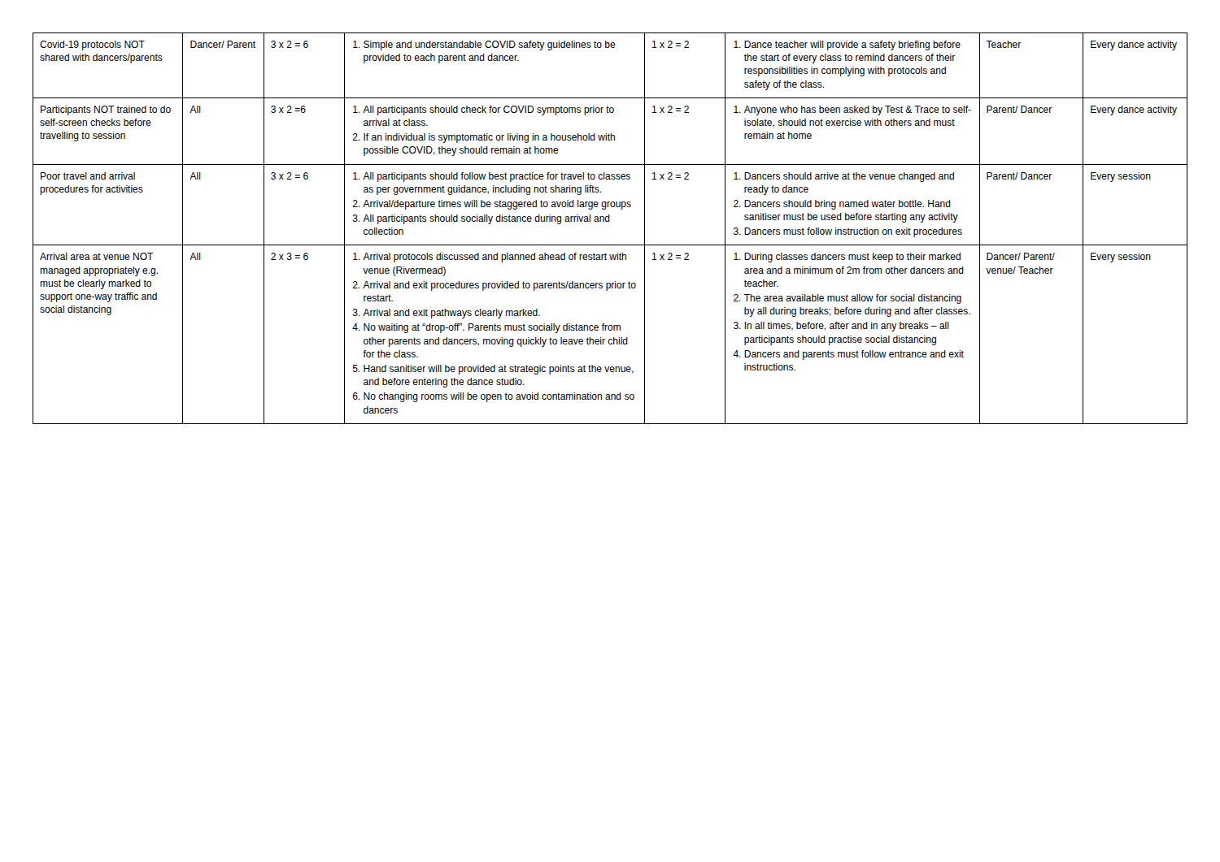| Covid-19 protocols NOT shared with dancers/parents | Dancer/ Parent | 3 x 2 = 6 | Simple and understandable COVID safety guidelines to be provided to each parent and dancer. | 1 x 2 = 2 | Dance teacher will provide a safety briefing before the start of every class to remind dancers of their responsibilities in complying with protocols and safety of the class. | Teacher | Every dance activity |
| Participants NOT trained to do self-screen checks before travelling to session | All | 3 x 2 =6 | All participants should check for COVID symptoms prior to arrival at class. If an individual is symptomatic or living in a household with possible COVID, they should remain at home | 1 x 2 = 2 | Anyone who has been asked by Test & Trace to self-isolate, should not exercise with others and must remain at home | Parent/ Dancer | Every dance activity |
| Poor travel and arrival procedures for activities | All | 3 x 2 = 6 | All participants should follow best practice for travel to classes as per government guidance, including not sharing lifts. Arrival/departure times will be staggered to avoid large groups All participants should socially distance during arrival and collection | 1 x 2 = 2 | Dancers should arrive at the venue changed and ready to dance Dancers should bring named water bottle. Hand sanitiser must be used before starting any activity Dancers must follow instruction on exit procedures | Parent/ Dancer | Every session |
| Arrival area at venue NOT managed appropriately e.g. must be clearly marked to support one-way traffic and social distancing | All | 2 x 3 = 6 | Arrival protocols discussed and planned ahead of restart with venue (Rivermead) Arrival and exit procedures provided to parents/dancers prior to restart. Arrival and exit pathways clearly marked. No waiting at “drop-off”. Parents must socially distance from other parents and dancers, moving quickly to leave their child for the class. Hand sanitiser will be provided at strategic points at the venue, and before entering the dance studio. No changing rooms will be open to avoid contamination and so dancers | 1 x 2 = 2 | During classes dancers must keep to their marked area and a minimum of 2m from other dancers and teacher. The area available must allow for social distancing by all during breaks; before during and after classes. In all times, before, after and in any breaks – all participants should practise social distancing Dancers and parents must follow entrance and exit instructions. | Dancer/ Parent/ venue/ Teacher | Every session |